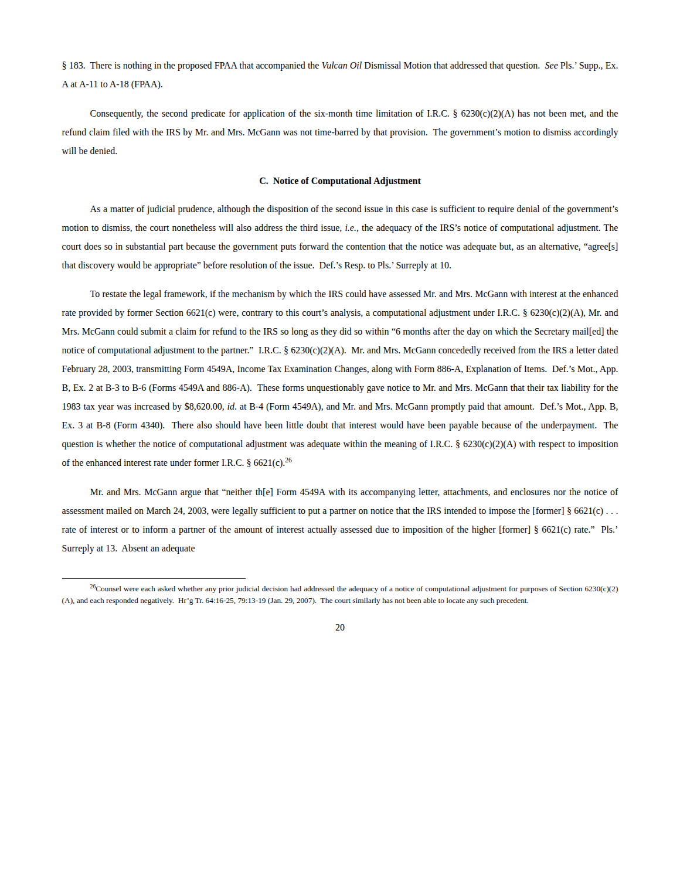§ 183. There is nothing in the proposed FPAA that accompanied the Vulcan Oil Dismissal Motion that addressed that question. See Pls.’ Supp., Ex. A at A-11 to A-18 (FPAA).
Consequently, the second predicate for application of the six-month time limitation of I.R.C. § 6230(c)(2)(A) has not been met, and the refund claim filed with the IRS by Mr. and Mrs. McGann was not time-barred by that provision. The government’s motion to dismiss accordingly will be denied.
C. Notice of Computational Adjustment
As a matter of judicial prudence, although the disposition of the second issue in this case is sufficient to require denial of the government’s motion to dismiss, the court nonetheless will also address the third issue, i.e., the adequacy of the IRS’s notice of computational adjustment. The court does so in substantial part because the government puts forward the contention that the notice was adequate but, as an alternative, “agree[s] that discovery would be appropriate” before resolution of the issue. Def.’s Resp. to Pls.’ Surreply at 10.
To restate the legal framework, if the mechanism by which the IRS could have assessed Mr. and Mrs. McGann with interest at the enhanced rate provided by former Section 6621(c) were, contrary to this court’s analysis, a computational adjustment under I.R.C. § 6230(c)(2)(A), Mr. and Mrs. McGann could submit a claim for refund to the IRS so long as they did so within “6 months after the day on which the Secretary mail[ed] the notice of computational adjustment to the partner.” I.R.C. § 6230(c)(2)(A). Mr. and Mrs. McGann concededly received from the IRS a letter dated February 28, 2003, transmitting Form 4549A, Income Tax Examination Changes, along with Form 886-A, Explanation of Items. Def.’s Mot., App. B, Ex. 2 at B-3 to B-6 (Forms 4549A and 886-A). These forms unquestionably gave notice to Mr. and Mrs. McGann that their tax liability for the 1983 tax year was increased by $8,620.00, id. at B-4 (Form 4549A), and Mr. and Mrs. McGann promptly paid that amount. Def.’s Mot., App. B, Ex. 3 at B-8 (Form 4340). There also should have been little doubt that interest would have been payable because of the underpayment. The question is whether the notice of computational adjustment was adequate within the meaning of I.R.C. § 6230(c)(2)(A) with respect to imposition of the enhanced interest rate under former I.R.C. § 6621(c).26
Mr. and Mrs. McGann argue that “neither th[e] Form 4549A with its accompanying letter, attachments, and enclosures nor the notice of assessment mailed on March 24, 2003, were legally sufficient to put a partner on notice that the IRS intended to impose the [former] § 6621(c) . . . rate of interest or to inform a partner of the amount of interest actually assessed due to imposition of the higher [former] § 6621(c) rate.” Pls.’ Surreply at 13. Absent an adequate
26Counsel were each asked whether any prior judicial decision had addressed the adequacy of a notice of computational adjustment for purposes of Section 6230(c)(2)(A), and each responded negatively. Hr’g Tr. 64:16-25, 79:13-19 (Jan. 29, 2007). The court similarly has not been able to locate any such precedent.
20